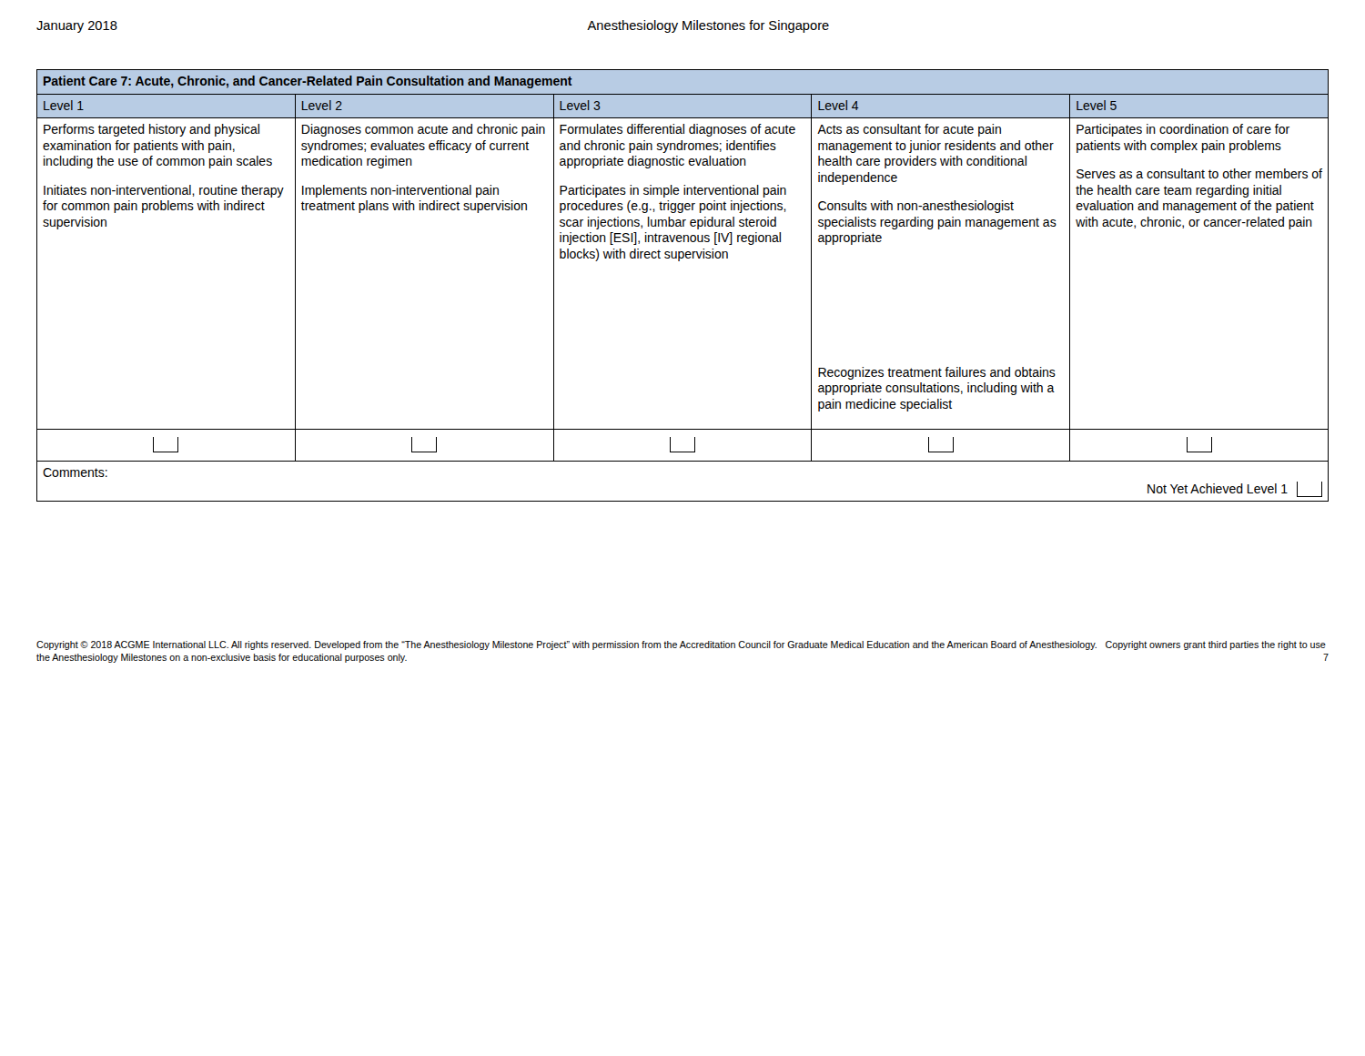January 2018
Anesthesiology Milestones for Singapore
| Patient Care 7: Acute, Chronic, and Cancer-Related Pain Consultation and Management |
| Level 1 | Level 2 | Level 3 | Level 4 | Level 5 |
| Performs targeted history and physical examination for patients with pain, including the use of common pain scales Initiates non-interventional, routine therapy for common pain problems with indirect supervision | Diagnoses common acute and chronic pain syndromes; evaluates efficacy of current medication regimen Implements non-interventional pain treatment plans with indirect supervision | Formulates differential diagnoses of acute and chronic pain syndromes; identifies appropriate diagnostic evaluation Participates in simple interventional pain procedures (e.g., trigger point injections, scar injections, lumbar epidural steroid injection [ESI], intravenous [IV] regional blocks) with direct supervision | Acts as consultant for acute pain management to junior residents and other health care providers with conditional independence Consults with non-anesthesiologist specialists regarding pain management as appropriate Recognizes treatment failures and obtains appropriate consultations, including with a pain medicine specialist | Participates in coordination of care for patients with complex pain problems Serves as a consultant to other members of the health care team regarding initial evaluation and management of the patient with acute, chronic, or cancer-related pain |
| Comments: Not Yet Achieved Level 1 |
Copyright © 2018 ACGME International LLC. All rights reserved. Developed from the “The Anesthesiology Milestone Project” with permission from the Accreditation Council for Graduate Medical Education and the American Board of Anesthesiology. Copyright owners grant third parties the right to use the Anesthesiology Milestones on a non-exclusive basis for educational purposes only. 7